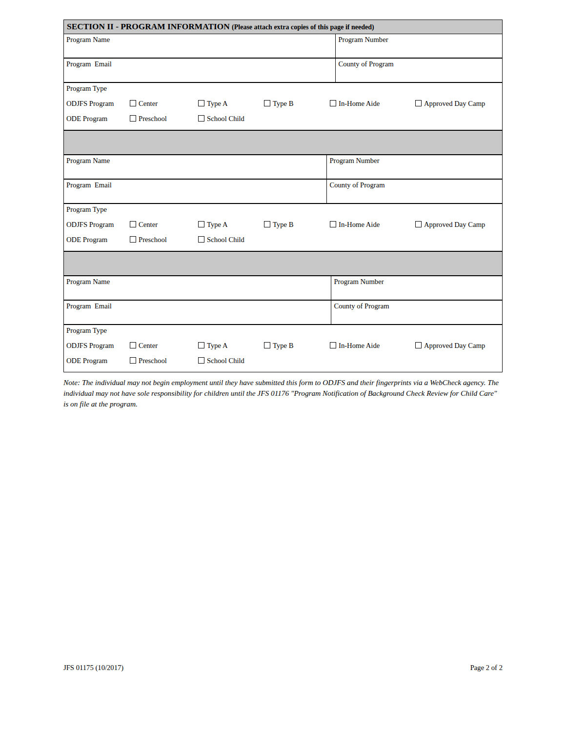SECTION II - PROGRAM INFORMATION (Please attach extra copies of this page if needed)
| Program Name | Program Number |
| Program Email | County of Program |
| Program Type ODJFS Program Center Type A Type B In-Home Aide Approved Day Camp ODE Program Preschool School Child |
| Program Name | Program Number |
| Program Email | County of Program |
| Program Type ODJFS Program Center Type A Type B In-Home Aide Approved Day Camp ODE Program Preschool School Child |
| Program Name | Program Number |
| Program Email | County of Program |
| Program Type ODJFS Program Center Type A Type B In-Home Aide Approved Day Camp ODE Program Preschool School Child |
Note: The individual may not begin employment until they have submitted this form to ODJFS and their fingerprints via a WebCheck agency. The individual may not have sole responsibility for children until the JFS 01176 "Program Notification of Background Check Review for Child Care" is on file at the program.
JFS 01175 (10/2017) Page 2 of 2